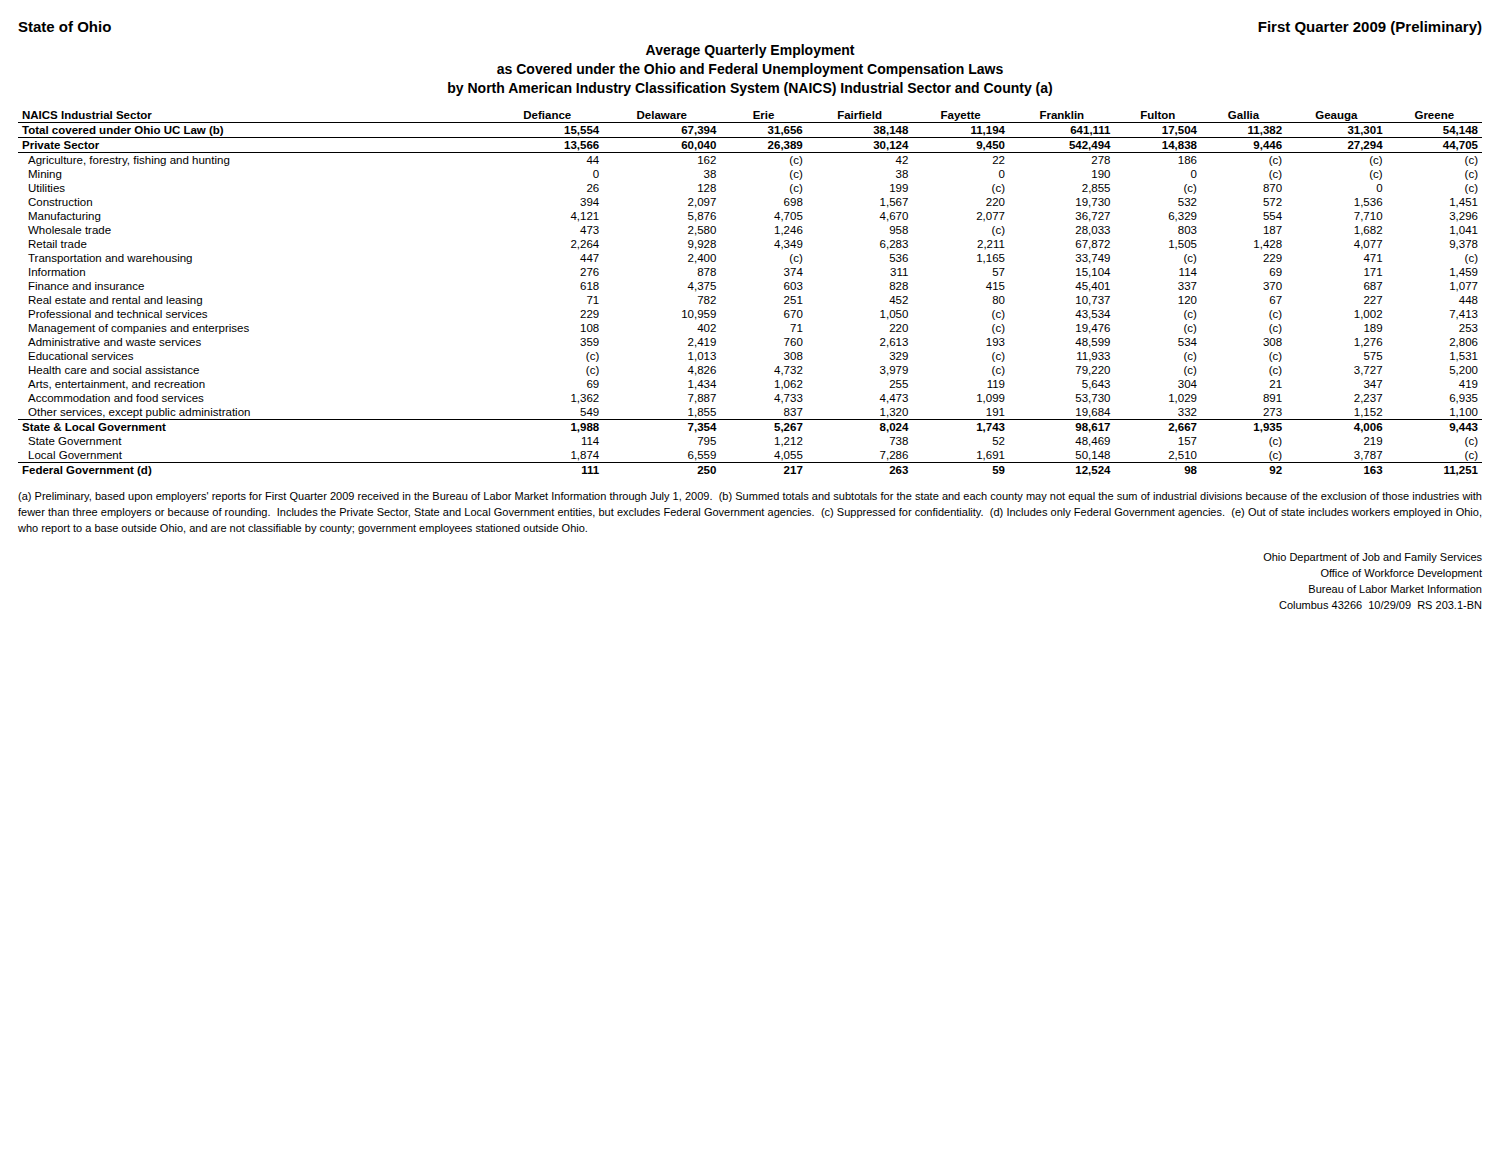State of Ohio First Quarter 2009 (Preliminary)
Average Quarterly Employment
as Covered under the Ohio and Federal Unemployment Compensation Laws
by North American Industry Classification System (NAICS) Industrial Sector and County (a)
| NAICS Industrial Sector | Defiance | Delaware | Erie | Fairfield | Fayette | Franklin | Fulton | Gallia | Geauga | Greene |
| --- | --- | --- | --- | --- | --- | --- | --- | --- | --- | --- |
| Total covered under Ohio UC Law (b) | 15,554 | 67,394 | 31,656 | 38,148 | 11,194 | 641,111 | 17,504 | 11,382 | 31,301 | 54,148 |
| Private Sector | 13,566 | 60,040 | 26,389 | 30,124 | 9,450 | 542,494 | 14,838 | 9,446 | 27,294 | 44,705 |
| Agriculture, forestry, fishing and hunting | 44 | 162 | (c) | 42 | 22 | 278 | 186 | (c) | (c) | (c) |
| Mining | 0 | 38 | (c) | 38 | 0 | 190 | 0 | (c) | (c) | (c) |
| Utilities | 26 | 128 | (c) | 199 | (c) | 2,855 | (c) | 870 | 0 | (c) |
| Construction | 394 | 2,097 | 698 | 1,567 | 220 | 19,730 | 532 | 572 | 1,536 | 1,451 |
| Manufacturing | 4,121 | 5,876 | 4,705 | 4,670 | 2,077 | 36,727 | 6,329 | 554 | 7,710 | 3,296 |
| Wholesale trade | 473 | 2,580 | 1,246 | 958 | (c) | 28,033 | 803 | 187 | 1,682 | 1,041 |
| Retail trade | 2,264 | 9,928 | 4,349 | 6,283 | 2,211 | 67,872 | 1,505 | 1,428 | 4,077 | 9,378 |
| Transportation and warehousing | 447 | 2,400 | (c) | 536 | 1,165 | 33,749 | (c) | 229 | 471 | (c) |
| Information | 276 | 878 | 374 | 311 | 57 | 15,104 | 114 | 69 | 171 | 1,459 |
| Finance and insurance | 618 | 4,375 | 603 | 828 | 415 | 45,401 | 337 | 370 | 687 | 1,077 |
| Real estate and rental and leasing | 71 | 782 | 251 | 452 | 80 | 10,737 | 120 | 67 | 227 | 448 |
| Professional and technical services | 229 | 10,959 | 670 | 1,050 | (c) | 43,534 | (c) | (c) | 1,002 | 7,413 |
| Management of companies and enterprises | 108 | 402 | 71 | 220 | (c) | 19,476 | (c) | (c) | 189 | 253 |
| Administrative and waste services | 359 | 2,419 | 760 | 2,613 | 193 | 48,599 | 534 | 308 | 1,276 | 2,806 |
| Educational services | (c) | 1,013 | 308 | 329 | (c) | 11,933 | (c) | (c) | 575 | 1,531 |
| Health care and social assistance | (c) | 4,826 | 4,732 | 3,979 | (c) | 79,220 | (c) | (c) | 3,727 | 5,200 |
| Arts, entertainment, and recreation | 69 | 1,434 | 1,062 | 255 | 119 | 5,643 | 304 | 21 | 347 | 419 |
| Accommodation and food services | 1,362 | 7,887 | 4,733 | 4,473 | 1,099 | 53,730 | 1,029 | 891 | 2,237 | 6,935 |
| Other services, except public administration | 549 | 1,855 | 837 | 1,320 | 191 | 19,684 | 332 | 273 | 1,152 | 1,100 |
| State & Local Government | 1,988 | 7,354 | 5,267 | 8,024 | 1,743 | 98,617 | 2,667 | 1,935 | 4,006 | 9,443 |
| State Government | 114 | 795 | 1,212 | 738 | 52 | 48,469 | 157 | (c) | 219 | (c) |
| Local Government | 1,874 | 6,559 | 4,055 | 7,286 | 1,691 | 50,148 | 2,510 | (c) | 3,787 | (c) |
| Federal Government (d) | 111 | 250 | 217 | 263 | 59 | 12,524 | 98 | 92 | 163 | 11,251 |
(a) Preliminary, based upon employers' reports for First Quarter 2009 received in the Bureau of Labor Market Information through July 1, 2009. (b) Summed totals and subtotals for the state and each county may not equal the sum of industrial divisions because of the exclusion of those industries with fewer than three employers or because of rounding. Includes the Private Sector, State and Local Government entities, but excludes Federal Government agencies. (c) Suppressed for confidentiality. (d) Includes only Federal Government agencies. (e) Out of state includes workers employed in Ohio, who report to a base outside Ohio, and are not classifiable by county; government employees stationed outside Ohio.
Ohio Department of Job and Family Services
Office of Workforce Development
Bureau of Labor Market Information
Columbus 43266 10/29/09 RS 203.1-BN